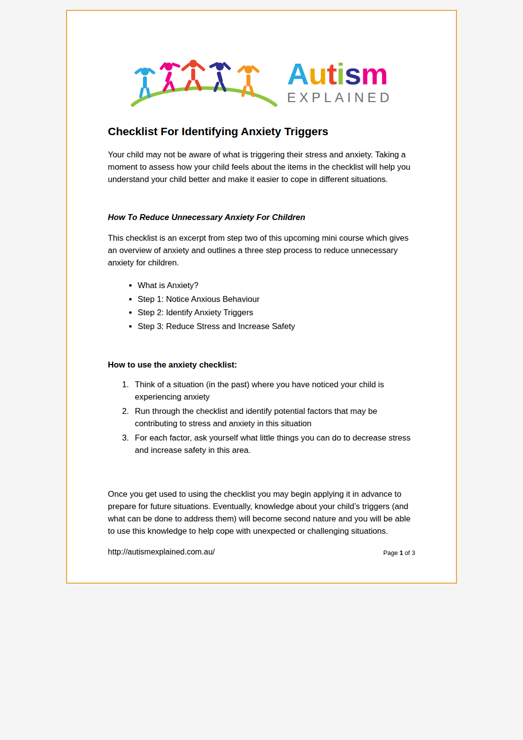Autism
EXPLAINED
Checklist For Identifying Anxiety Triggers
Your child may not be aware of what is triggering their stress and anxiety. Taking a moment to assess how your child feels about the items in the checklist will help you understand your child better and make it easier to cope in different situations.
How To Reduce Unnecessary Anxiety For Children
This checklist is an excerpt from step two of this upcoming mini course which gives an overview of anxiety and outlines a three step process to reduce unnecessary anxiety for children.
What is Anxiety?
Step 1: Notice Anxious Behaviour
Step 2: Identify Anxiety Triggers
Step 3: Reduce Stress and Increase Safety
How to use the anxiety checklist:
Think of a situation (in the past) where you have noticed your child is experiencing anxiety
Run through the checklist and identify potential factors that may be contributing to stress and anxiety in this situation
For each factor, ask yourself what little things you can do to decrease stress and increase safety in this area.
Once you get used to using the checklist you may begin applying it in advance to prepare for future situations. Eventually, knowledge about your child’s triggers (and what can be done to address them) will become second nature and you will be able to use this knowledge to help cope with unexpected or challenging situations.
http://autismexplained.com.au/
Page 1 of 3